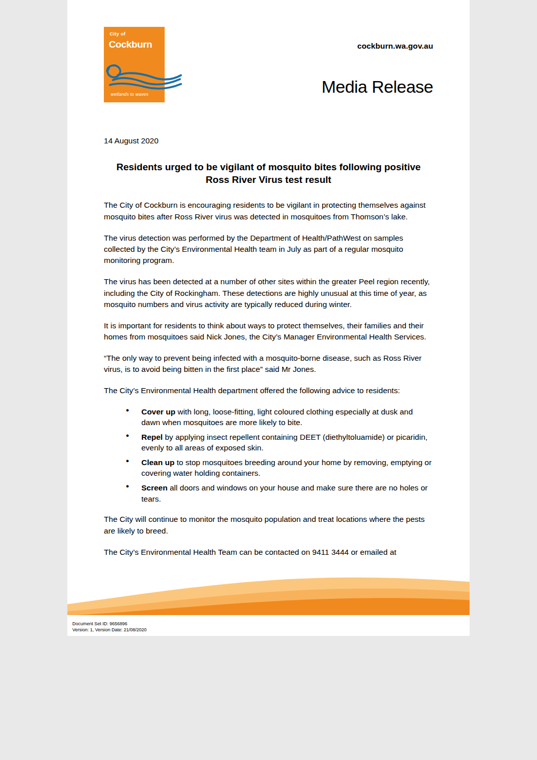City of
Cockburn
wetlands to waves
cockburn.wa.gov.au
Media Release
14 August 2020
Residents urged to be vigilant of mosquito bites following positive Ross River Virus test result
The City of Cockburn is encouraging residents to be vigilant in protecting themselves against mosquito bites after Ross River virus was detected in mosquitoes from Thomson’s lake.
The virus detection was performed by the Department of Health/PathWest on samples collected by the City’s Environmental Health team in July as part of a regular mosquito monitoring program.
The virus has been detected at a number of other sites within the greater Peel region recently, including the City of Rockingham. These detections are highly unusual at this time of year, as mosquito numbers and virus activity are typically reduced during winter.
It is important for residents to think about ways to protect themselves, their families and their homes from mosquitoes said Nick Jones, the City’s Manager Environmental Health Services.
“The only way to prevent being infected with a mosquito-borne disease, such as Ross River virus, is to avoid being bitten in the first place” said Mr Jones.
The City’s Environmental Health department offered the following advice to residents:
Cover up with long, loose-fitting, light coloured clothing especially at dusk and dawn when mosquitoes are more likely to bite.
Repel by applying insect repellent containing DEET (diethyltoluamide) or picaridin, evenly to all areas of exposed skin.
Clean up to stop mosquitoes breeding around your home by removing, emptying or covering water holding containers.
Screen all doors and windows on your house and make sure there are no holes or tears.
The City will continue to monitor the mosquito population and treat locations where the pests are likely to breed.
The City’s Environmental Health Team can be contacted on 9411 3444 or emailed at
Document Set ID: 9656896
Version: 1, Version Date: 21/08/2020